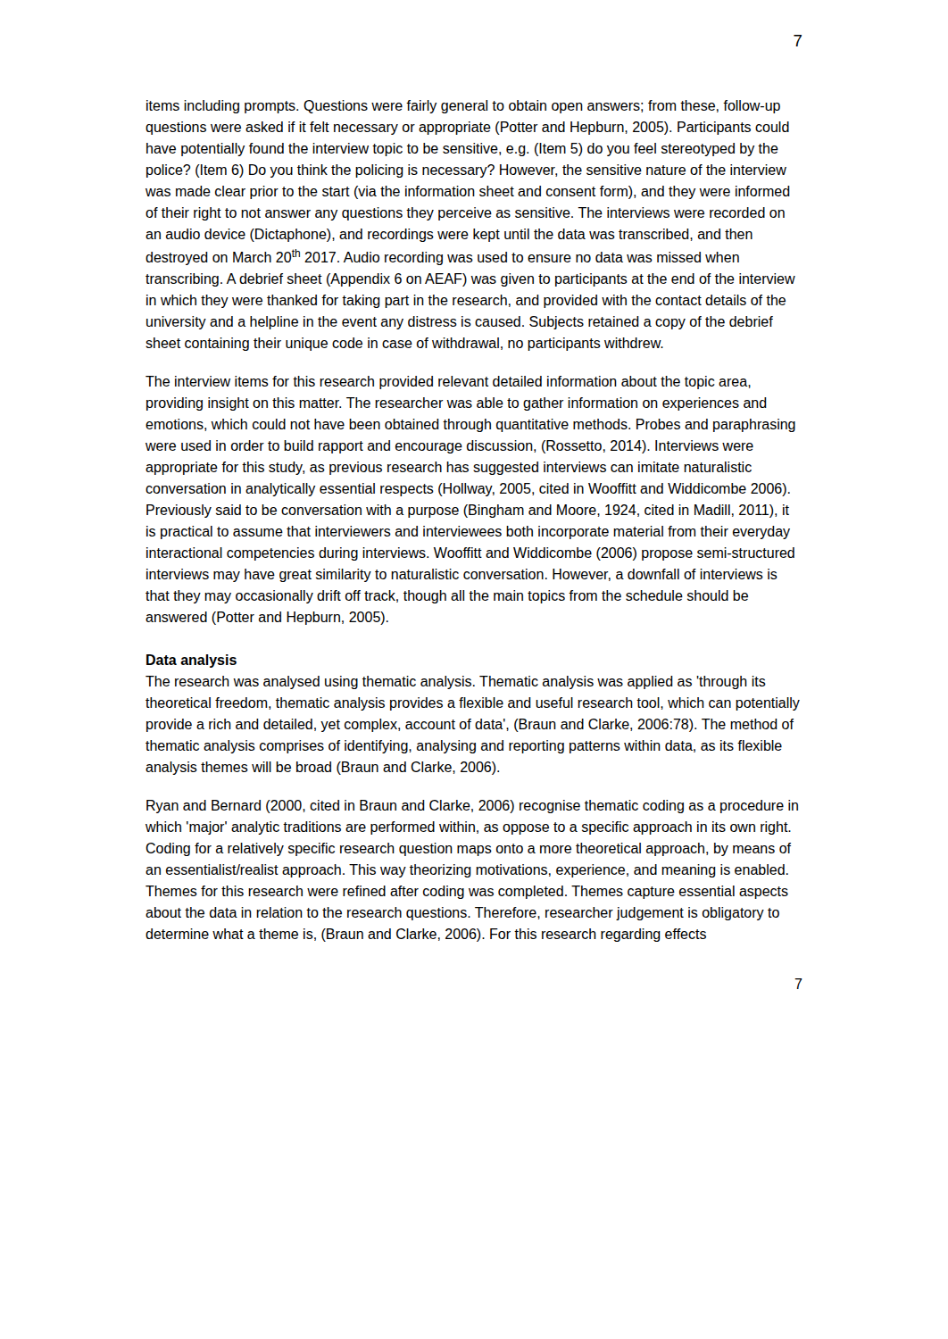7
items including prompts. Questions were fairly general to obtain open answers; from these, follow-up questions were asked if it felt necessary or appropriate (Potter and Hepburn, 2005). Participants could have potentially found the interview topic to be sensitive, e.g. (Item 5) do you feel stereotyped by the police? (Item 6) Do you think the policing is necessary? However, the sensitive nature of the interview was made clear prior to the start (via the information sheet and consent form), and they were informed of their right to not answer any questions they perceive as sensitive. The interviews were recorded on an audio device (Dictaphone), and recordings were kept until the data was transcribed, and then destroyed on March 20th 2017. Audio recording was used to ensure no data was missed when transcribing. A debrief sheet (Appendix 6 on AEAF) was given to participants at the end of the interview in which they were thanked for taking part in the research, and provided with the contact details of the university and a helpline in the event any distress is caused. Subjects retained a copy of the debrief sheet containing their unique code in case of withdrawal, no participants withdrew.
The interview items for this research provided relevant detailed information about the topic area, providing insight on this matter. The researcher was able to gather information on experiences and emotions, which could not have been obtained through quantitative methods. Probes and paraphrasing were used in order to build rapport and encourage discussion, (Rossetto, 2014). Interviews were appropriate for this study, as previous research has suggested interviews can imitate naturalistic conversation in analytically essential respects (Hollway, 2005, cited in Wooffitt and Widdicombe 2006). Previously said to be conversation with a purpose (Bingham and Moore, 1924, cited in Madill, 2011), it is practical to assume that interviewers and interviewees both incorporate material from their everyday interactional competencies during interviews. Wooffitt and Widdicombe (2006) propose semi-structured interviews may have great similarity to naturalistic conversation. However, a downfall of interviews is that they may occasionally drift off track, though all the main topics from the schedule should be answered (Potter and Hepburn, 2005).
Data analysis
The research was analysed using thematic analysis. Thematic analysis was applied as 'through its theoretical freedom, thematic analysis provides a flexible and useful research tool, which can potentially provide a rich and detailed, yet complex, account of data', (Braun and Clarke, 2006:78). The method of thematic analysis comprises of identifying, analysing and reporting patterns within data, as its flexible analysis themes will be broad (Braun and Clarke, 2006).
Ryan and Bernard (2000, cited in Braun and Clarke, 2006) recognise thematic coding as a procedure in which 'major' analytic traditions are performed within, as oppose to a specific approach in its own right. Coding for a relatively specific research question maps onto a more theoretical approach, by means of an essentialist/realist approach. This way theorizing motivations, experience, and meaning is enabled. Themes for this research were refined after coding was completed. Themes capture essential aspects about the data in relation to the research questions. Therefore, researcher judgement is obligatory to determine what a theme is, (Braun and Clarke, 2006). For this research regarding effects
7